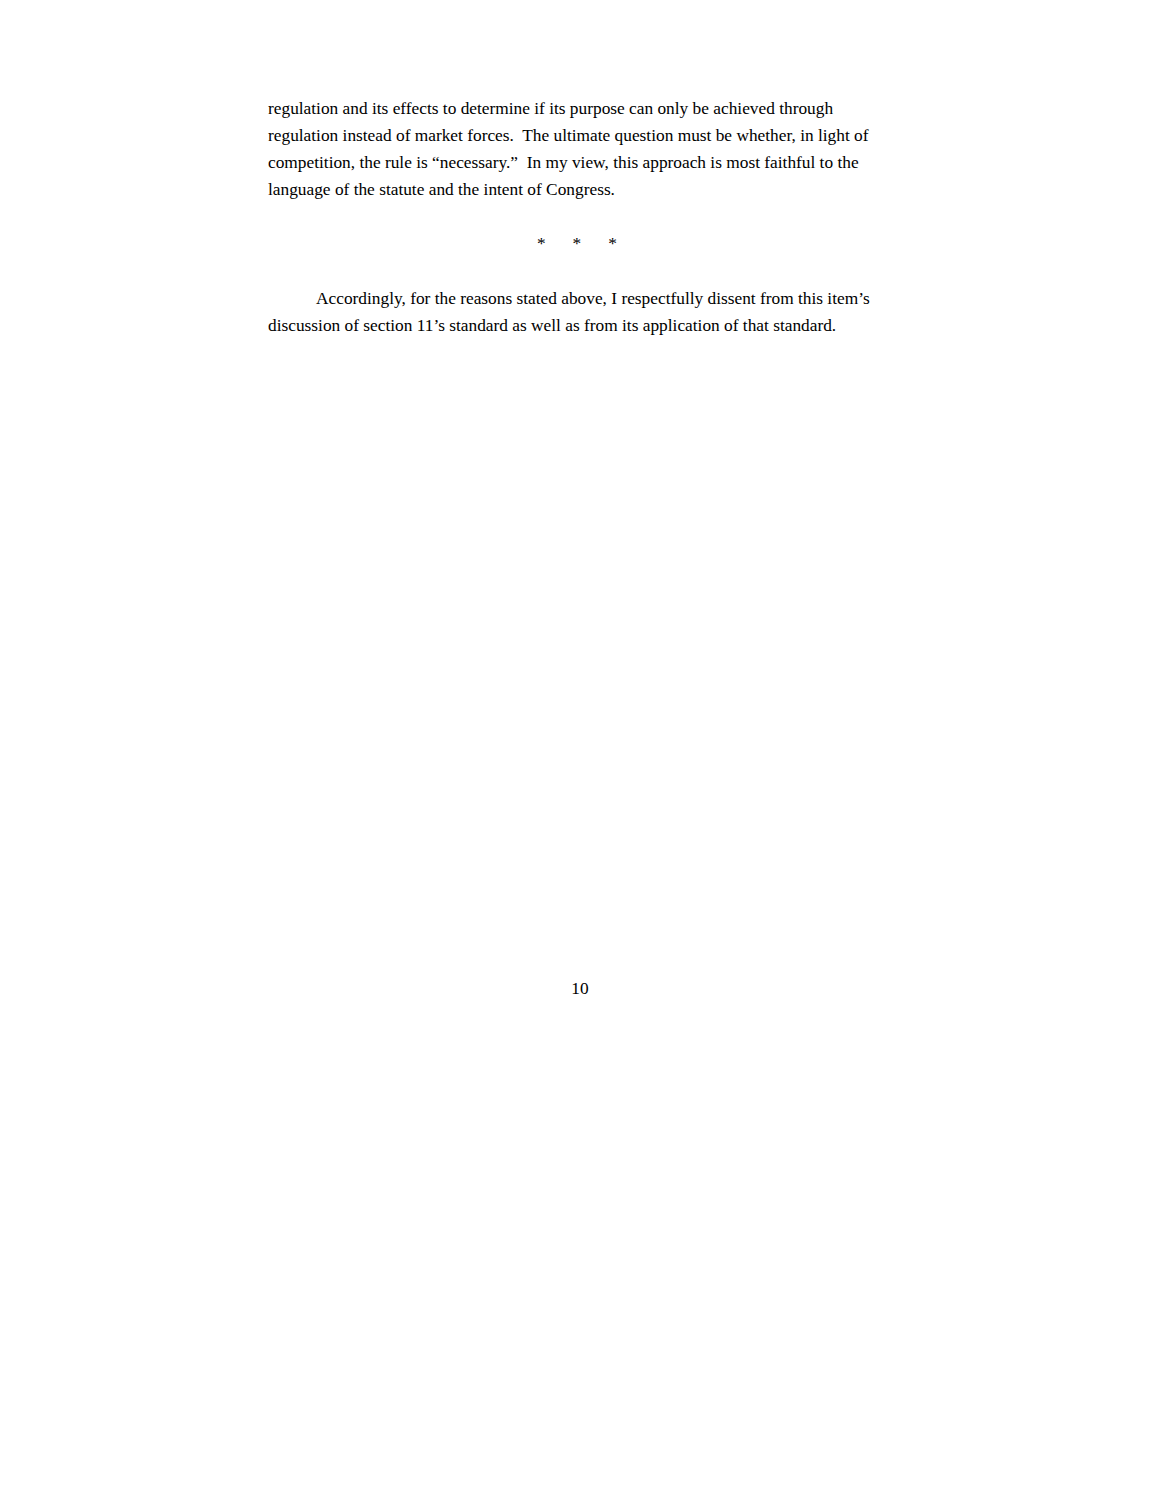regulation and its effects to determine if its purpose can only be achieved through regulation instead of market forces. The ultimate question must be whether, in light of competition, the rule is “necessary.” In my view, this approach is most faithful to the language of the statute and the intent of Congress.
* * *
Accordingly, for the reasons stated above, I respectfully dissent from this item’s discussion of section 11’s standard as well as from its application of that standard.
10